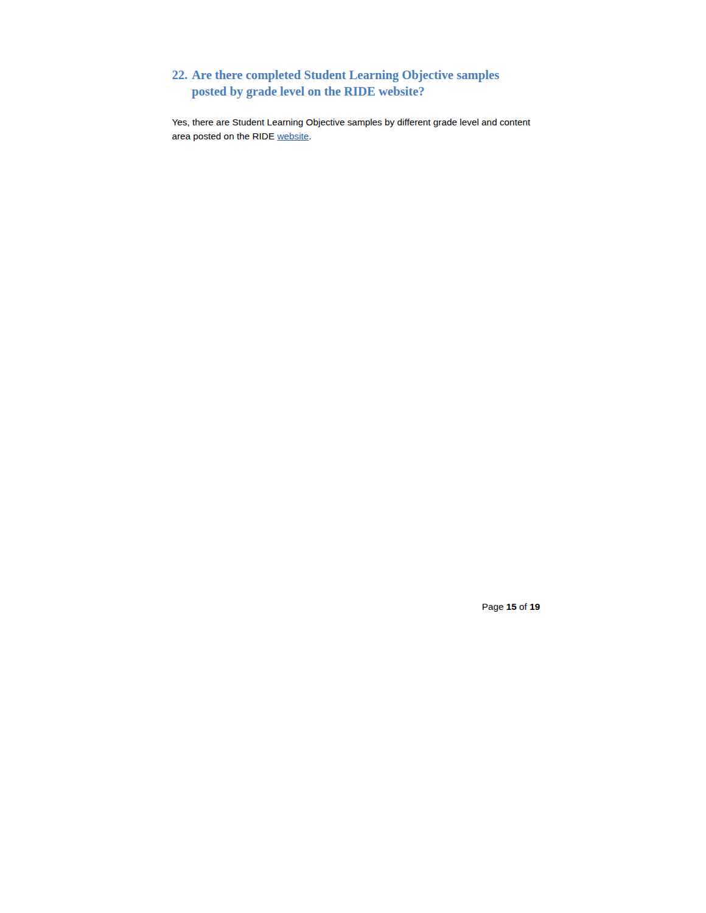22.
Are there completed Student Learning Objective samples posted by grade level on the RIDE website?
Yes, there are Student Learning Objective samples by different grade level and content area posted on the RIDE website.
Page 15 of 19